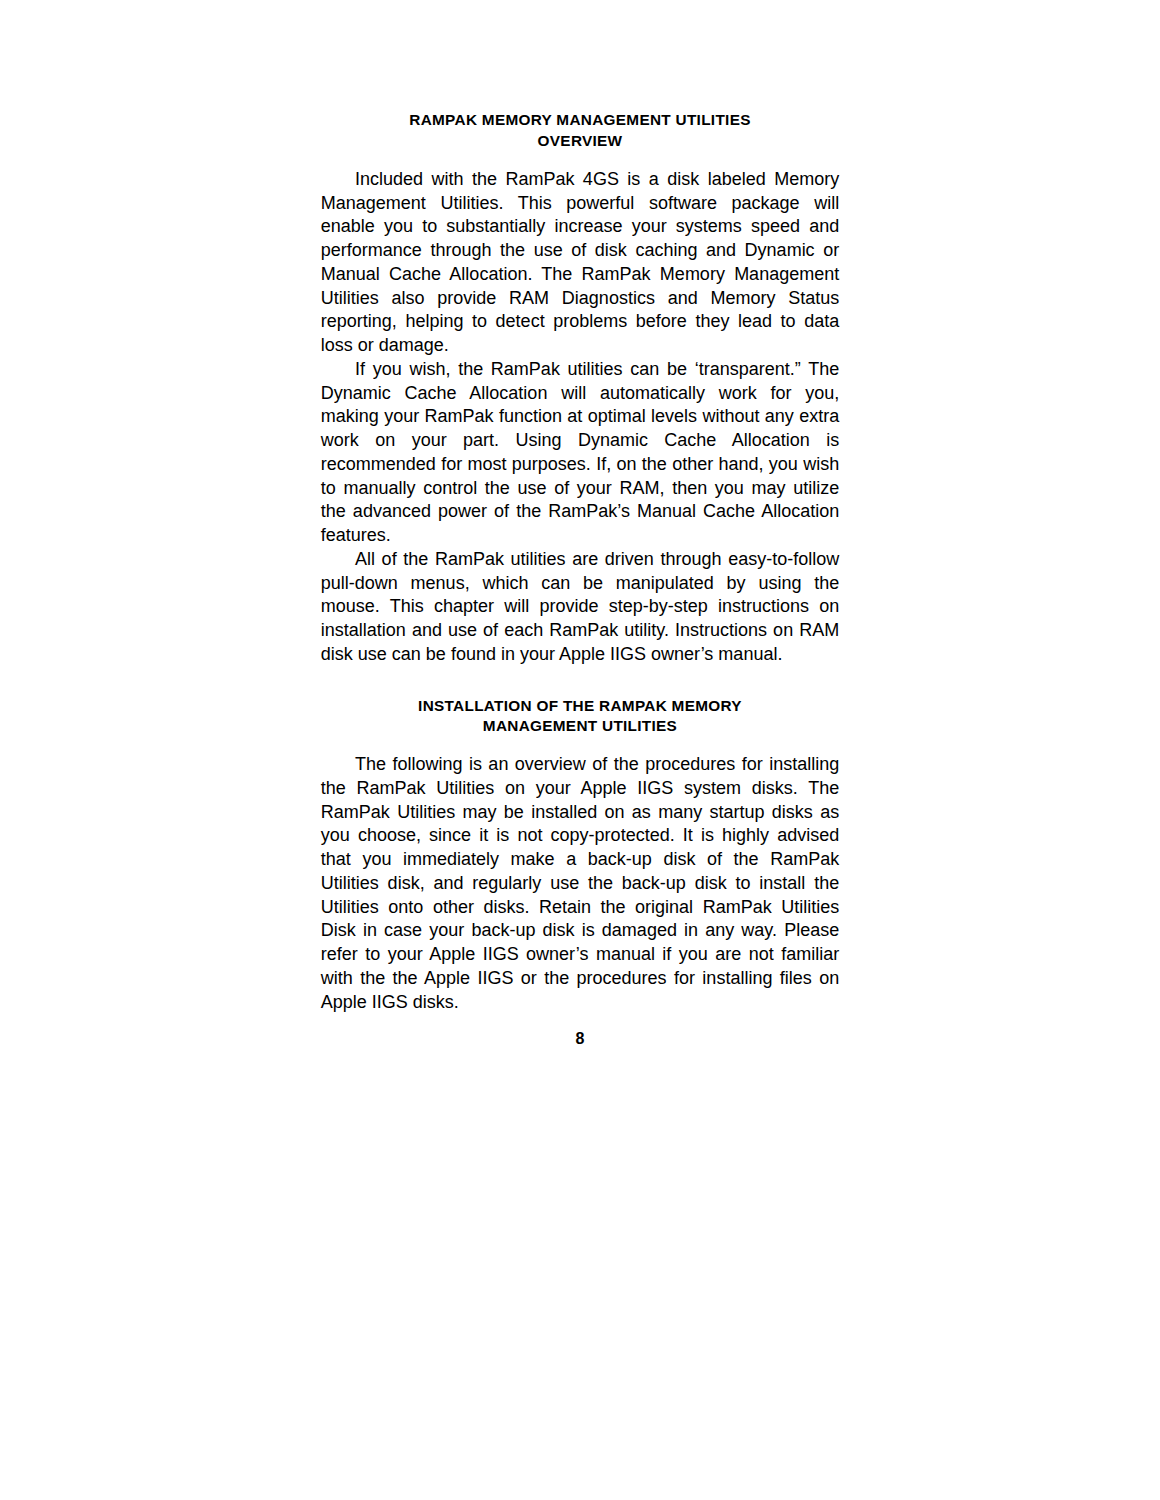RAMPAK MEMORY MANAGEMENT UTILITIES
OVERVIEW
Included with the RamPak 4GS is a disk labeled Memory Management Utilities. This powerful software package will enable you to substantially increase your systems speed and performance through the use of disk caching and Dynamic or Manual Cache Allocation. The RamPak Memory Management Utilities also provide RAM Diagnostics and Memory Status reporting, helping to detect problems before they lead to data loss or damage.
If you wish, the RamPak utilities can be ‘transparent.” The Dynamic Cache Allocation will automatically work for you, making your RamPak function at optimal levels without any extra work on your part. Using Dynamic Cache Allocation is recommended for most purposes. If, on the other hand, you wish to manually control the use of your RAM, then you may utilize the advanced power of the RamPak’s Manual Cache Allocation features.
All of the RamPak utilities are driven through easy-to-follow pull-down menus, which can be manipulated by using the mouse. This chapter will provide step-by-step instructions on installation and use of each RamPak utility. Instructions on RAM disk use can be found in your Apple IIGS owner’s manual.
INSTALLATION OF THE RAMPAK MEMORY
MANAGEMENT UTILITIES
The following is an overview of the procedures for installing the RamPak Utilities on your Apple IIGS system disks. The RamPak Utilities may be installed on as many startup disks as you choose, since it is not copy-protected. It is highly advised that you immediately make a back-up disk of the RamPak Utilities disk, and regularly use the back-up disk to install the Utilities onto other disks. Retain the original RamPak Utilities Disk in case your back-up disk is damaged in any way. Please refer to your Apple IIGS owner’s manual if you are not familiar with the the Apple IIGS or the procedures for installing files on Apple IIGS disks.
8